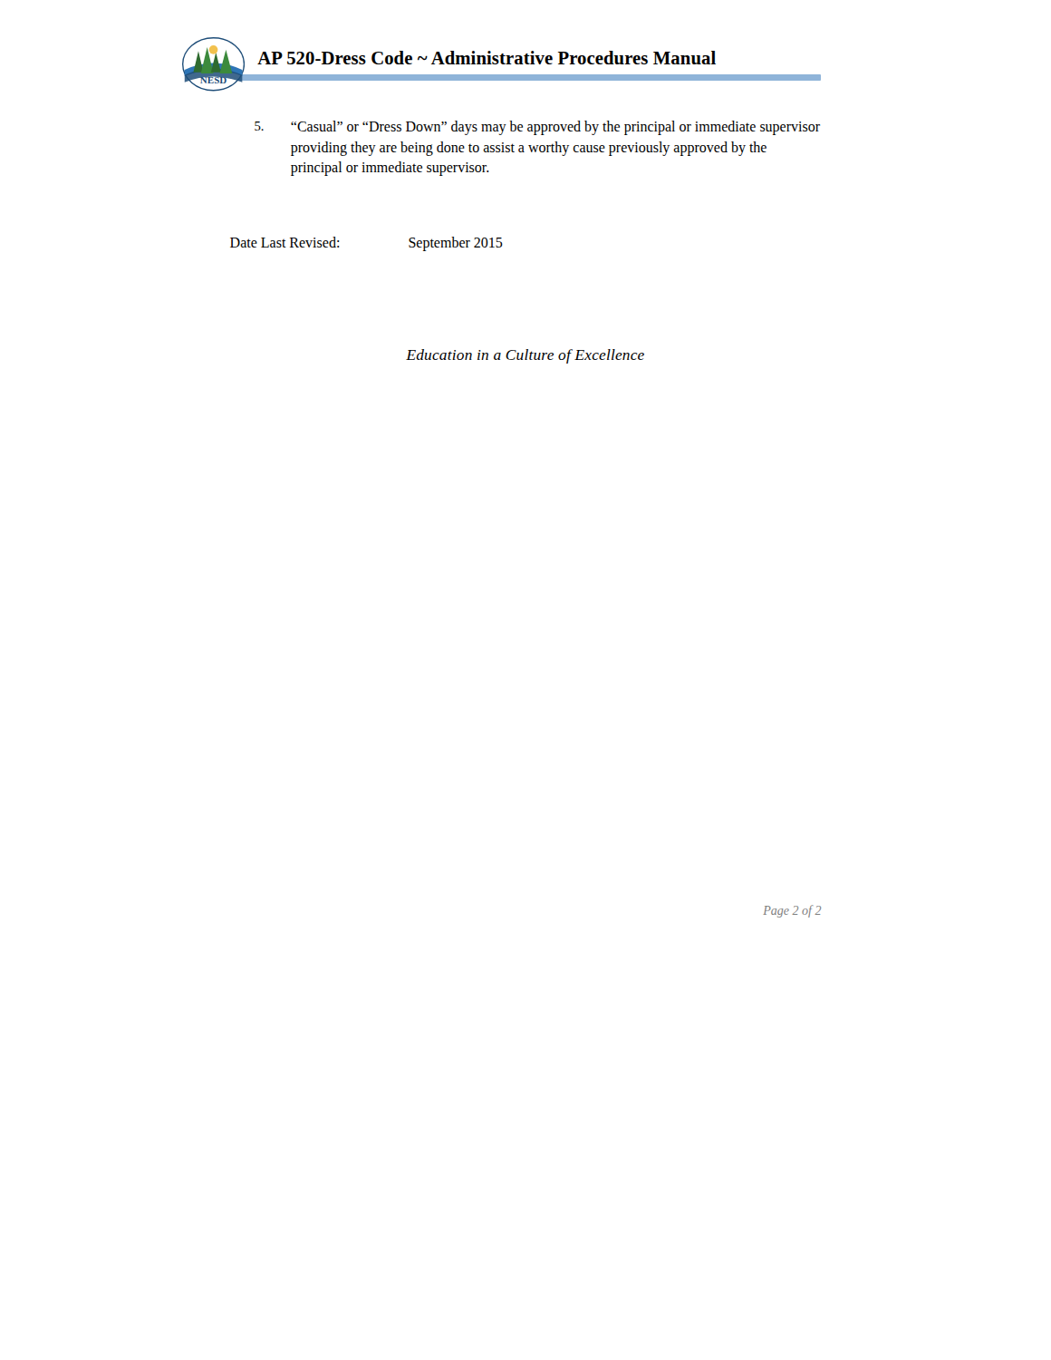NESD
AP 520-Dress Code ~ Administrative Procedures Manual
5. “Casual” or “Dress Down” days may be approved by the principal or immediate supervisor providing they are being done to assist a worthy cause previously approved by the principal or immediate supervisor.
Date Last Revised: September 2015
Education in a Culture of Excellence
Page 2 of 2